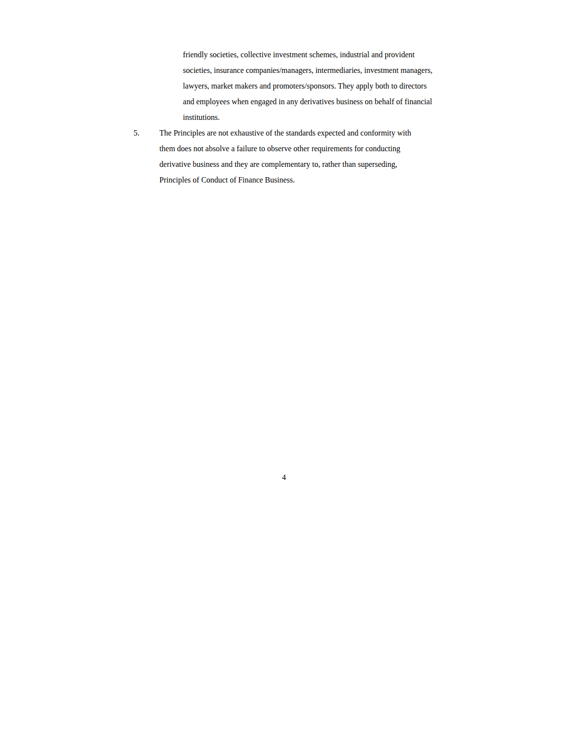friendly societies, collective investment schemes, industrial and provident societies, insurance companies/managers, intermediaries, investment managers, lawyers, market makers and promoters/sponsors. They apply both to directors and employees when engaged in any derivatives business on behalf of financial institutions.
5.
The Principles are not exhaustive of the standards expected and conformity with them does not absolve a failure to observe other requirements for conducting derivative business and they are complementary to, rather than superseding, Principles of Conduct of Finance Business.
4